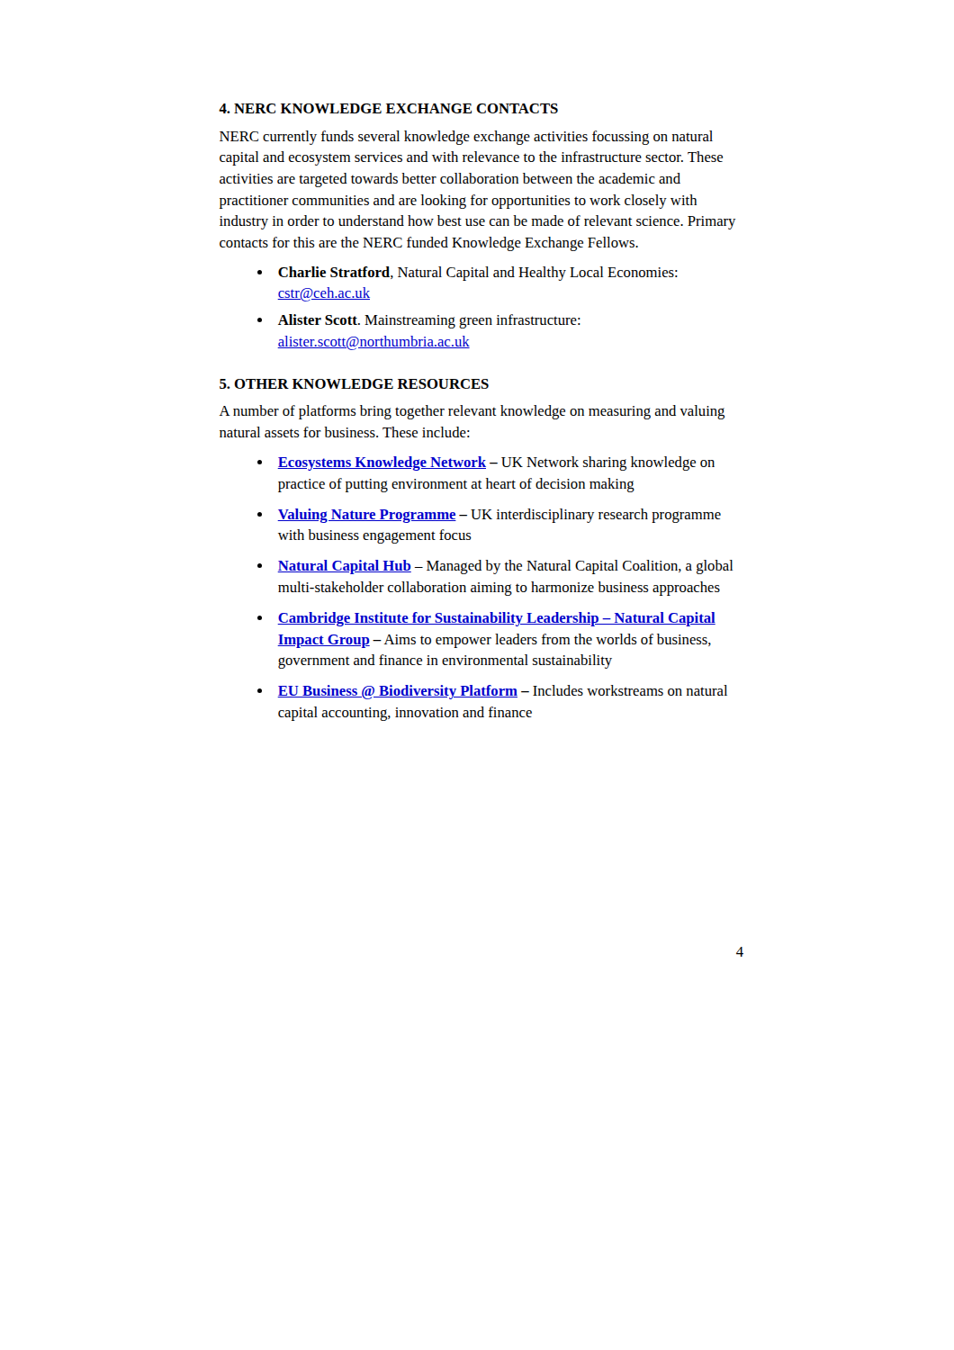4. NERC KNOWLEDGE EXCHANGE CONTACTS
NERC currently funds several knowledge exchange activities focussing on natural capital and ecosystem services and with relevance to the infrastructure sector. These activities are targeted towards better collaboration between the academic and practitioner communities and are looking for opportunities to work closely with industry in order to understand how best use can be made of relevant science. Primary contacts for this are the NERC funded Knowledge Exchange Fellows.
Charlie Stratford, Natural Capital and Healthy Local Economies: cstr@ceh.ac.uk
Alister Scott. Mainstreaming green infrastructure: alister.scott@northumbria.ac.uk
5. OTHER KNOWLEDGE RESOURCES
A number of platforms bring together relevant knowledge on measuring and valuing natural assets for business. These include:
Ecosystems Knowledge Network – UK Network sharing knowledge on practice of putting environment at heart of decision making
Valuing Nature Programme – UK interdisciplinary research programme with business engagement focus
Natural Capital Hub – Managed by the Natural Capital Coalition, a global multi-stakeholder collaboration aiming to harmonize business approaches
Cambridge Institute for Sustainability Leadership – Natural Capital Impact Group – Aims to empower leaders from the worlds of business, government and finance in environmental sustainability
EU Business @ Biodiversity Platform – Includes workstreams on natural capital accounting, innovation and finance
4